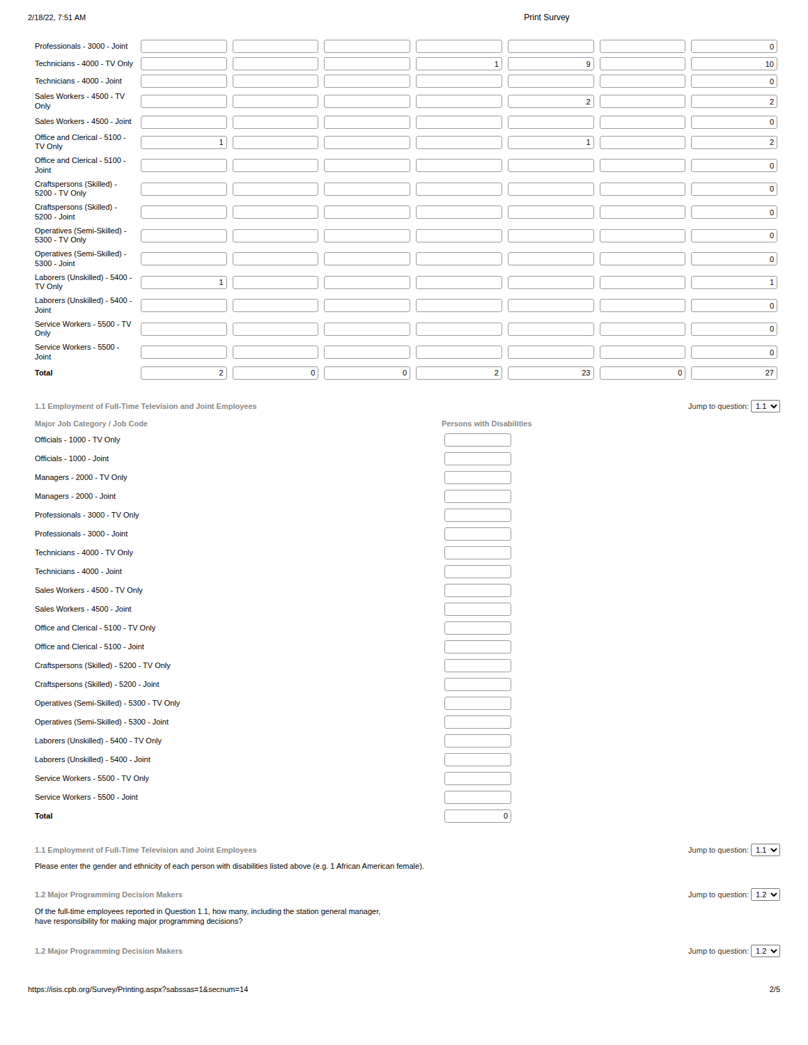2/18/22, 7:51 AM
Print Survey
| Professionals - 3000 - Joint | | | | | | | |
| Technicians - 4000 - TV Only | | | | | | | |
| Technicians - 4000 - Joint | | | | | | | |
| Sales Workers - 4500 - TV Only | | | | | | | |
| Sales Workers - 4500 - Joint | | | | | | | |
| Office and Clerical - 5100 - TV Only | | | | | | | |
| Office and Clerical - 5100 - Joint | | | | | | | |
| Craftspersons (Skilled) - 5200 - TV Only | | | | | | | |
| Craftspersons (Skilled) - 5200 - Joint | | | | | | | |
| Operatives (Semi-Skilled) - 5300 - TV Only | | | | | | | |
| Operatives (Semi-Skilled) - 5300 - Joint | | | | | | | |
| Laborers (Unskilled) - 5400 - TV Only | | | | | | | |
| Laborers (Unskilled) - 5400 - Joint | | | | | | | |
| Service Workers - 5500 - TV Only | | | | | | | |
| Service Workers - 5500 - Joint | | | | | | | |
| Total | | | | | | | |
1.1 Employment of Full-Time Television and Joint Employees
Jump to question: 1.1 1.2
| Major Job Category / Job Code | Persons with Disabilities |
| Officials - 1000 - TV Only | |
| Officials - 1000 - Joint | |
| Managers - 2000 - TV Only | |
| Managers - 2000 - Joint | |
| Professionals - 3000 - TV Only | |
| Professionals - 3000 - Joint | |
| Technicians - 4000 - TV Only | |
| Technicians - 4000 - Joint | |
| Sales Workers - 4500 - TV Only | |
| Sales Workers - 4500 - Joint | |
| Office and Clerical - 5100 - TV Only | |
| Office and Clerical - 5100 - Joint | |
| Craftspersons (Skilled) - 5200 - TV Only | |
| Craftspersons (Skilled) - 5200 - Joint | |
| Operatives (Semi-Skilled) - 5300 - TV Only | |
| Operatives (Semi-Skilled) - 5300 - Joint | |
| Laborers (Unskilled) - 5400 - TV Only | |
| Laborers (Unskilled) - 5400 - Joint | |
| Service Workers - 5500 - TV Only | |
| Service Workers - 5500 - Joint | |
| Total | |
1.1 Employment of Full-Time Television and Joint Employees
Jump to question: 1.1 1.2
Please enter the gender and ethnicity of each person with disabilities listed above (e.g. 1 African American female).
1.2 Major Programming Decision Makers
Jump to question: 1.2 1.1
Of the full-time employees reported in Question 1.1, how many, including the station general manager,
have responsibility for making major programming decisions?
1.2 Major Programming Decision Makers
Jump to question: 1.2 1.1
https://isis.cpb.org/Survey/Printing.aspx?sabssas=1&secnum=14
2/5